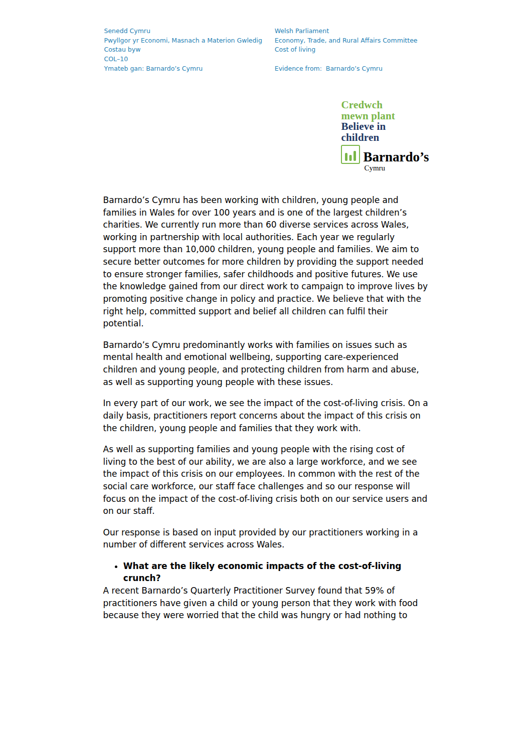| Senedd Cymru | Welsh Parliament |
| Pwyllgor yr Economi, Masnach a Materion Gwledig | Economy, Trade, and Rural Affairs Committee |
| Costau byw | Cost of living |
| COL–10 | |
| Ymateb gan: Barnardo’s Cymru | Evidence from: Barnardo’s Cymru |
Credwch
mewn plant
Believe in
children
Barnardo’s
Cymru
Barnardo’s Cymru has been working with children, young people and families in Wales for over 100 years and is one of the largest children’s charities. We currently run more than 60 diverse services across Wales, working in partnership with local authorities. Each year we regularly support more than 10,000 children, young people and families. We aim to secure better outcomes for more children by providing the support needed to ensure stronger families, safer childhoods and positive futures. We use the knowledge gained from our direct work to campaign to improve lives by promoting positive change in policy and practice. We believe that with the right help, committed support and belief all children can fulfil their potential.
Barnardo’s Cymru predominantly works with families on issues such as mental health and emotional wellbeing, supporting care-experienced children and young people, and protecting children from harm and abuse, as well as supporting young people with these issues.
In every part of our work, we see the impact of the cost-of-living crisis. On a daily basis, practitioners report concerns about the impact of this crisis on the children, young people and families that they work with.
As well as supporting families and young people with the rising cost of living to the best of our ability, we are also a large workforce, and we see the impact of this crisis on our employees. In common with the rest of the social care workforce, our staff face challenges and so our response will focus on the impact of the cost-of-living crisis both on our service users and on our staff.
Our response is based on input provided by our practitioners working in a number of different services across Wales.
What are the likely economic impacts of the cost-of-living crunch?
A recent Barnardo’s Quarterly Practitioner Survey found that 59% of practitioners have given a child or young person that they work with food because they were worried that the child was hungry or had nothing to